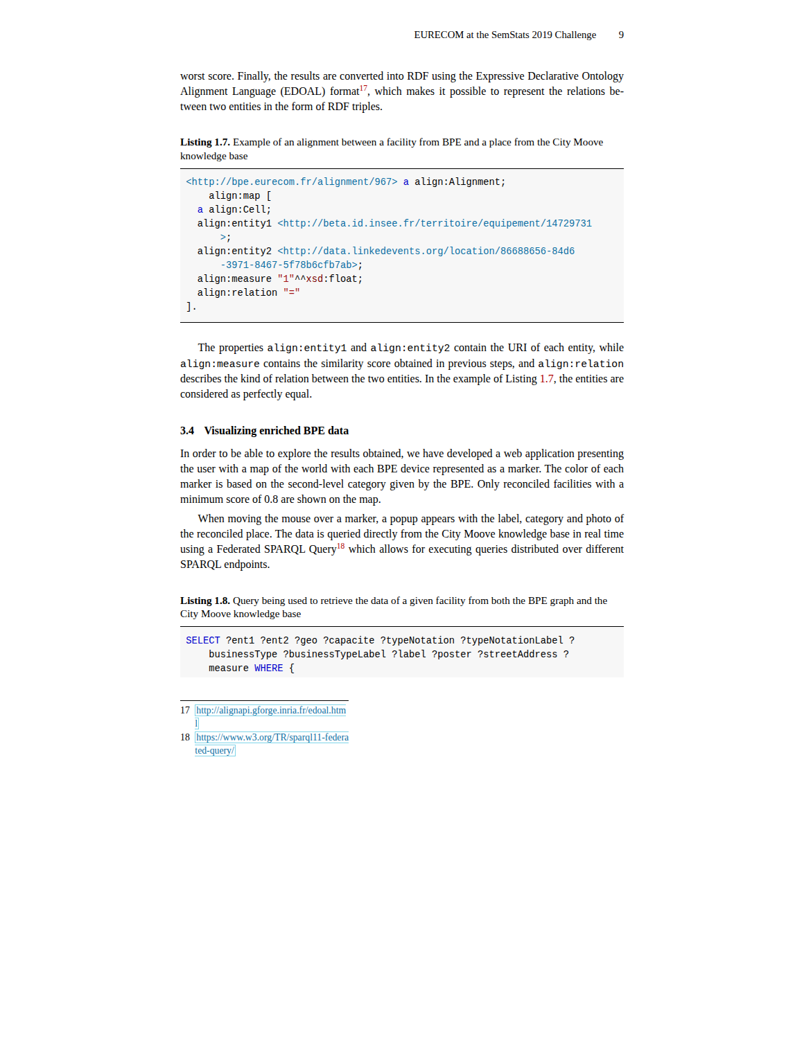EURECOM at the SemStats 2019 Challenge 9
worst score. Finally, the results are converted into RDF using the Expressive Declarative Ontology Alignment Language (EDOAL) format17, which makes it possible to represent the relations between two entities in the form of RDF triples.
Listing 1.7. Example of an alignment between a facility from BPE and a place from the City Moove knowledge base
<http://bpe.eurecom.fr/alignment/967> a align:Alignment;
    align:map [
  a align:Cell;
  align:entity1 <http://beta.id.insee.fr/territoire/equipement/14729731
      >;
  align:entity2 <http://data.linkedevents.org/location/86688656-84d6
      -3971-8467-5f78b6cfb7ab>;
  align:measure "1"^^xsd:float;
  align:relation "="
].
The properties align:entity1 and align:entity2 contain the URI of each entity, while align:measure contains the similarity score obtained in previous steps, and align:relation describes the kind of relation between the two entities. In the example of Listing 1.7, the entities are considered as perfectly equal.
3.4 Visualizing enriched BPE data
In order to be able to explore the results obtained, we have developed a web application presenting the user with a map of the world with each BPE device represented as a marker. The color of each marker is based on the second-level category given by the BPE. Only reconciled facilities with a minimum score of 0.8 are shown on the map.
When moving the mouse over a marker, a popup appears with the label, category and photo of the reconciled place. The data is queried directly from the City Moove knowledge base in real time using a Federated SPARQL Query18 which allows for executing queries distributed over different SPARQL endpoints.
Listing 1.8. Query being used to retrieve the data of a given facility from both the BPE graph and the City Moove knowledge base
SELECT ?ent1 ?ent2 ?geo ?capacite ?typeNotation ?typeNotationLabel ?
    businessType ?businessTypeLabel ?label ?poster ?streetAddress ?
    measure WHERE {
17 http://alignapi.gforge.inria.fr/edoal.html
18 https://www.w3.org/TR/sparql11-federated-query/